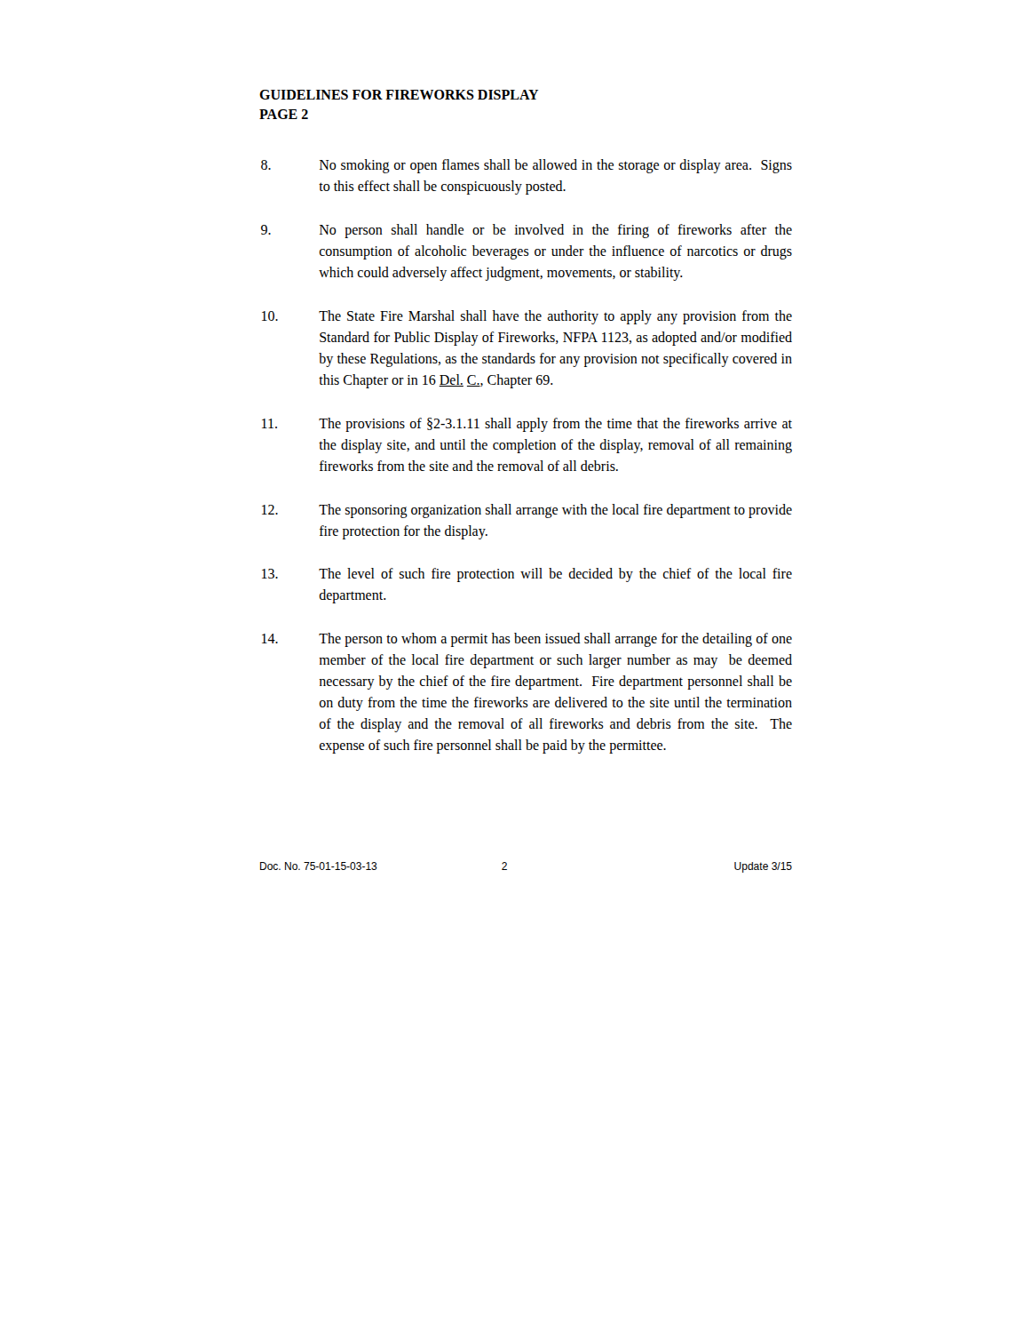GUIDELINES FOR FIREWORKS DISPLAY
PAGE 2
8. No smoking or open flames shall be allowed in the storage or display area. Signs to this effect shall be conspicuously posted.
9. No person shall handle or be involved in the firing of fireworks after the consumption of alcoholic beverages or under the influence of narcotics or drugs which could adversely affect judgment, movements, or stability.
10. The State Fire Marshal shall have the authority to apply any provision from the Standard for Public Display of Fireworks, NFPA 1123, as adopted and/or modified by these Regulations, as the standards for any provision not specifically covered in this Chapter or in 16 Del. C., Chapter 69.
11. The provisions of §2-3.1.11 shall apply from the time that the fireworks arrive at the display site, and until the completion of the display, removal of all remaining fireworks from the site and the removal of all debris.
12. The sponsoring organization shall arrange with the local fire department to provide fire protection for the display.
13. The level of such fire protection will be decided by the chief of the local fire department.
14. The person to whom a permit has been issued shall arrange for the detailing of one member of the local fire department or such larger number as may be deemed necessary by the chief of the fire department. Fire department personnel shall be on duty from the time the fireworks are delivered to the site until the termination of the display and the removal of all fireworks and debris from the site. The expense of such fire personnel shall be paid by the permittee.
Doc. No. 75-01-15-03-13 2 Update 3/15